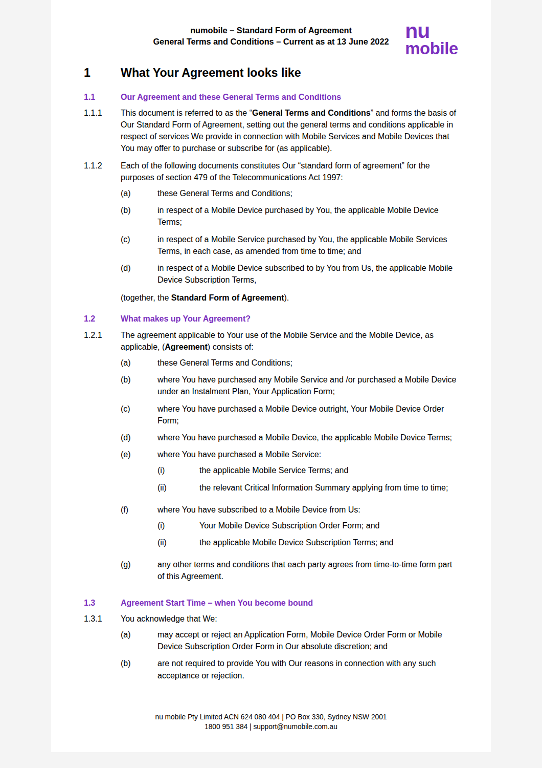numobile – Standard Form of Agreement General Terms and Conditions – Current as at 13 June 2022
nu mobile
1 What Your Agreement looks like
1.1 Our Agreement and these General Terms and Conditions
1.1.1
This document is referred to as the “General Terms and Conditions” and forms the basis of Our Standard Form of Agreement, setting out the general terms and conditions applicable in respect of services We provide in connection with Mobile Services and Mobile Devices that You may offer to purchase or subscribe for (as applicable).
1.1.2
Each of the following documents constitutes Our “standard form of agreement” for the purposes of section 479 of the Telecommunications Act 1997:
(a) these General Terms and Conditions;
(b) in respect of a Mobile Device purchased by You, the applicable Mobile Device Terms;
(c) in respect of a Mobile Service purchased by You, the applicable Mobile Services Terms, in each case, as amended from time to time; and
(d) in respect of a Mobile Device subscribed to by You from Us, the applicable Mobile Device Subscription Terms,
(together, the Standard Form of Agreement).
1.2 What makes up Your Agreement?
1.2.1
The agreement applicable to Your use of the Mobile Service and the Mobile Device, as applicable, (Agreement) consists of:
(a) these General Terms and Conditions;
(b) where You have purchased any Mobile Service and /or purchased a Mobile Device under an Instalment Plan, Your Application Form;
(c) where You have purchased a Mobile Device outright, Your Mobile Device Order Form;
(d) where You have purchased a Mobile Device, the applicable Mobile Device Terms;
(e) where You have purchased a Mobile Service:
(i) the applicable Mobile Service Terms; and
(ii) the relevant Critical Information Summary applying from time to time;
(f) where You have subscribed to a Mobile Device from Us:
(i) Your Mobile Device Subscription Order Form; and
(ii) the applicable Mobile Device Subscription Terms; and
(g) any other terms and conditions that each party agrees from time-to-time form part of this Agreement.
1.3 Agreement Start Time – when You become bound
1.3.1
You acknowledge that We:
(a) may accept or reject an Application Form, Mobile Device Order Form or Mobile Device Subscription Order Form in Our absolute discretion; and
(b) are not required to provide You with Our reasons in connection with any such acceptance or rejection.
nu mobile Pty Limited ACN 624 080 404 | PO Box 330, Sydney NSW 2001
1800 951 384 | support@numobile.com.au